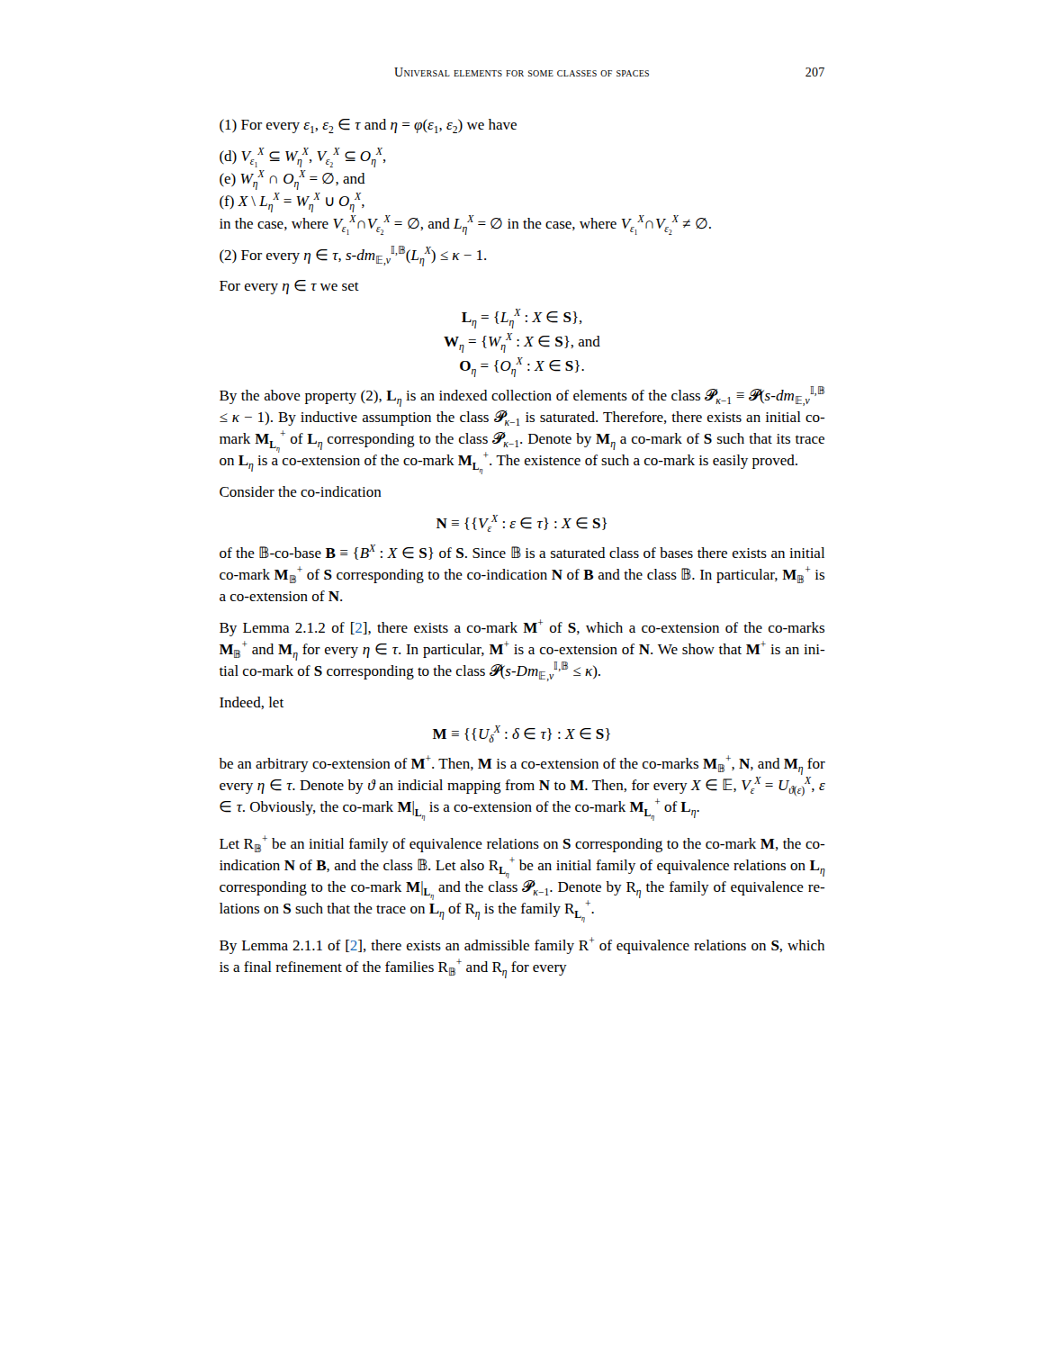Universal elements for some classes of spaces 207
(1) For every ε1, ε2 ∈ τ and η = φ(ε1, ε2) we have
(d) Vε1X ⊆ WηX, Vε2X ⊆ OηX,
(e) WηX ∩ OηX = ∅, and
(f) X \ LηX = WηX ∪ OηX,
in the case, where Vε1X∩Vε2X = ∅, and LηX = ∅ in the case, where Vε1X∩Vε2X ≠ ∅.
(2) For every η ∈ τ, s-dm𝔼,ν𝕀,𝔹(LηX) ≤ κ − 1.
For every η ∈ τ we set
Lη = {LηX : X ∈ S},
Wη = {WηX : X ∈ S}, and
Oη = {OηX : X ∈ S}.
By the above property (2), Lη is an indexed collection of elements of the class 𝓟κ−1 ≡ 𝓟(s-dm𝔼,ν𝕀,𝔹 ≤ κ − 1). By inductive assumption the class 𝓟κ−1 is saturated. Therefore, there exists an initial co-mark MLη+ of Lη corresponding to the class 𝓟κ−1. Denote by Mη a co-mark of S such that its trace on Lη is a co-extension of the co-mark MLη+. The existence of such a co-mark is easily proved.
Consider the co-indication
N ≡ {{VεX : ε ∈ τ} : X ∈ S}
of the 𝔹-co-base B ≡ {BX : X ∈ S} of S. Since 𝔹 is a saturated class of bases there exists an initial co-mark M𝔹+ of S corresponding to the co-indication N of B and the class 𝔹. In particular, M𝔹+ is a co-extension of N.
By Lemma 2.1.2 of [2], there exists a co-mark M+ of S, which a co-extension of the co-marks M𝔹+ and Mη for every η ∈ τ. In particular, M+ is a co-extension of N. We show that M+ is an initial co-mark of S corresponding to the class 𝓟(s-Dm𝔼,ν𝕀,𝔹 ≤ κ).
Indeed, let
M ≡ {{UδX : δ ∈ τ} : X ∈ S}
be an arbitrary co-extension of M+. Then, M is a co-extension of the co-marks M𝔹+, N, and Mη for every η ∈ τ. Denote by ϑ an indicial mapping from N to M. Then, for every X ∈ 𝔼, VεX = Uϑ(ε)X, ε ∈ τ. Obviously, the co-mark M|Lη is a co-extension of the co-mark MLη+ of Lη.
Let R𝔹+ be an initial family of equivalence relations on S corresponding to the co-mark M, the co-indication N of B, and the class 𝔹. Let also RLη+ be an initial family of equivalence relations on Lη corresponding to the co-mark M|Lη and the class 𝓟κ−1. Denote by Rη the family of equivalence relations on S such that the trace on Lη of Rη is the family RLη+.
By Lemma 2.1.1 of [2], there exists an admissible family R+ of equivalence relations on S, which is a final refinement of the families R𝔹+ and Rη for every